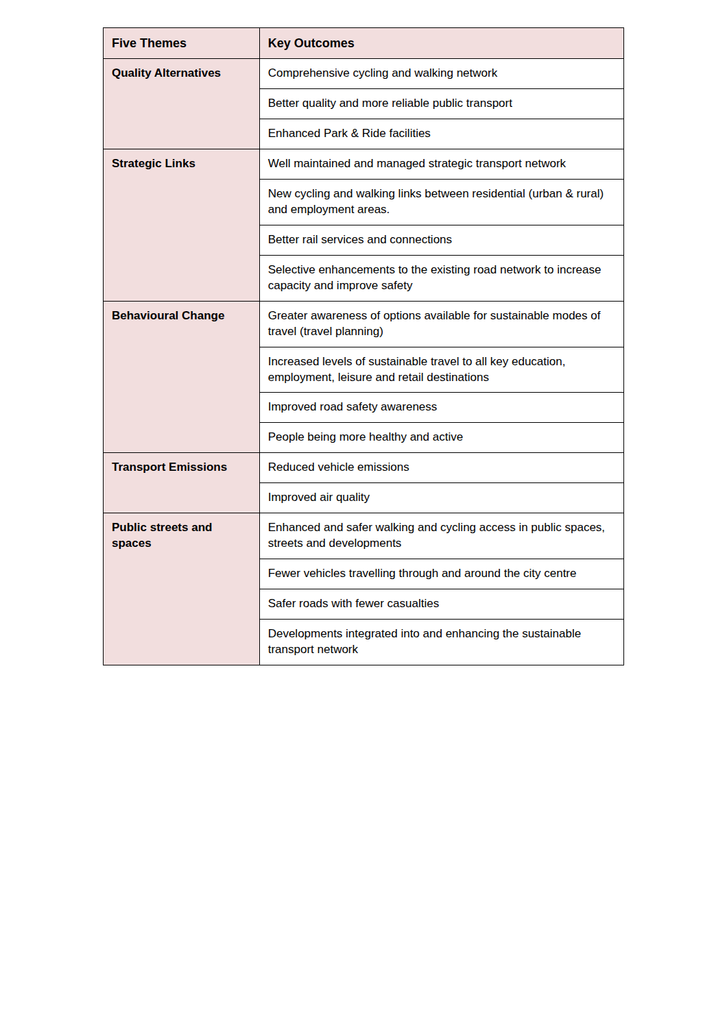| Five Themes | Key Outcomes |
| --- | --- |
| Quality Alternatives | Comprehensive cycling and walking network |
| Better quality and more reliable public transport |
| Enhanced Park & Ride facilities |
| Strategic Links | Well maintained and managed strategic transport network |
| New cycling and walking links between residential (urban & rural) and employment areas. |
| Better rail services and connections |
| Selective enhancements to the existing road network to increase capacity and improve safety |
| Behavioural Change | Greater awareness of options available for sustainable modes of travel (travel planning) |
| Increased levels of sustainable travel to all key education, employment, leisure and retail destinations |
| Improved road safety awareness |
| People being more healthy and active |
| Transport Emissions | Reduced vehicle emissions |
| Improved air quality |
| Public streets and spaces | Enhanced and safer walking and cycling access in public spaces, streets and developments |
| Fewer vehicles travelling through and around the city centre |
| Safer roads with fewer casualties |
| Developments integrated into and enhancing the sustainable transport network |